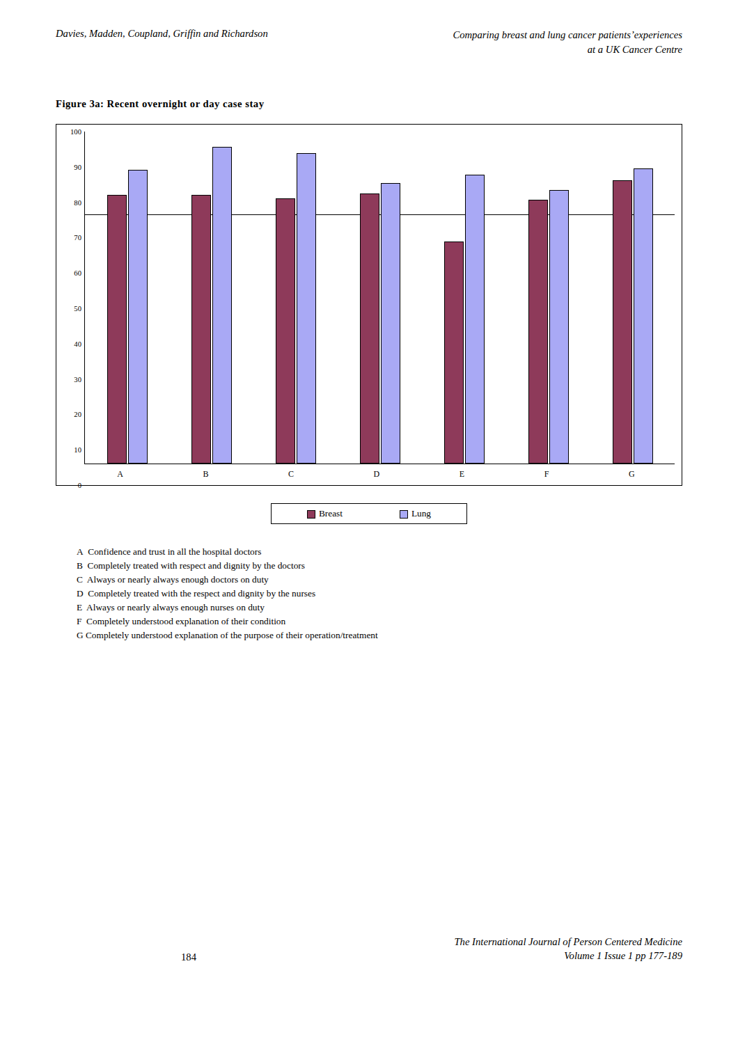Davies, Madden, Coupland, Griffin and Richardson
Comparing breast and lung cancer patients’experiences
at a UK Cancer Centre
Figure 3a: Recent overnight or day case stay
100
90
80
70
60
50
40
30
20
10
0
A
B
C
D
E
F
G
Breast
Lung
A Confidence and trust in all the hospital doctors
B Completely treated with respect and dignity by the doctors
C Always or nearly always enough doctors on duty
D Completely treated with the respect and dignity by the nurses
E Always or nearly always enough nurses on duty
F Completely understood explanation of their condition
G Completely understood explanation of the purpose of their operation/treatment
184
The International Journal of Person Centered Medicine
Volume 1 Issue 1 pp 177-189